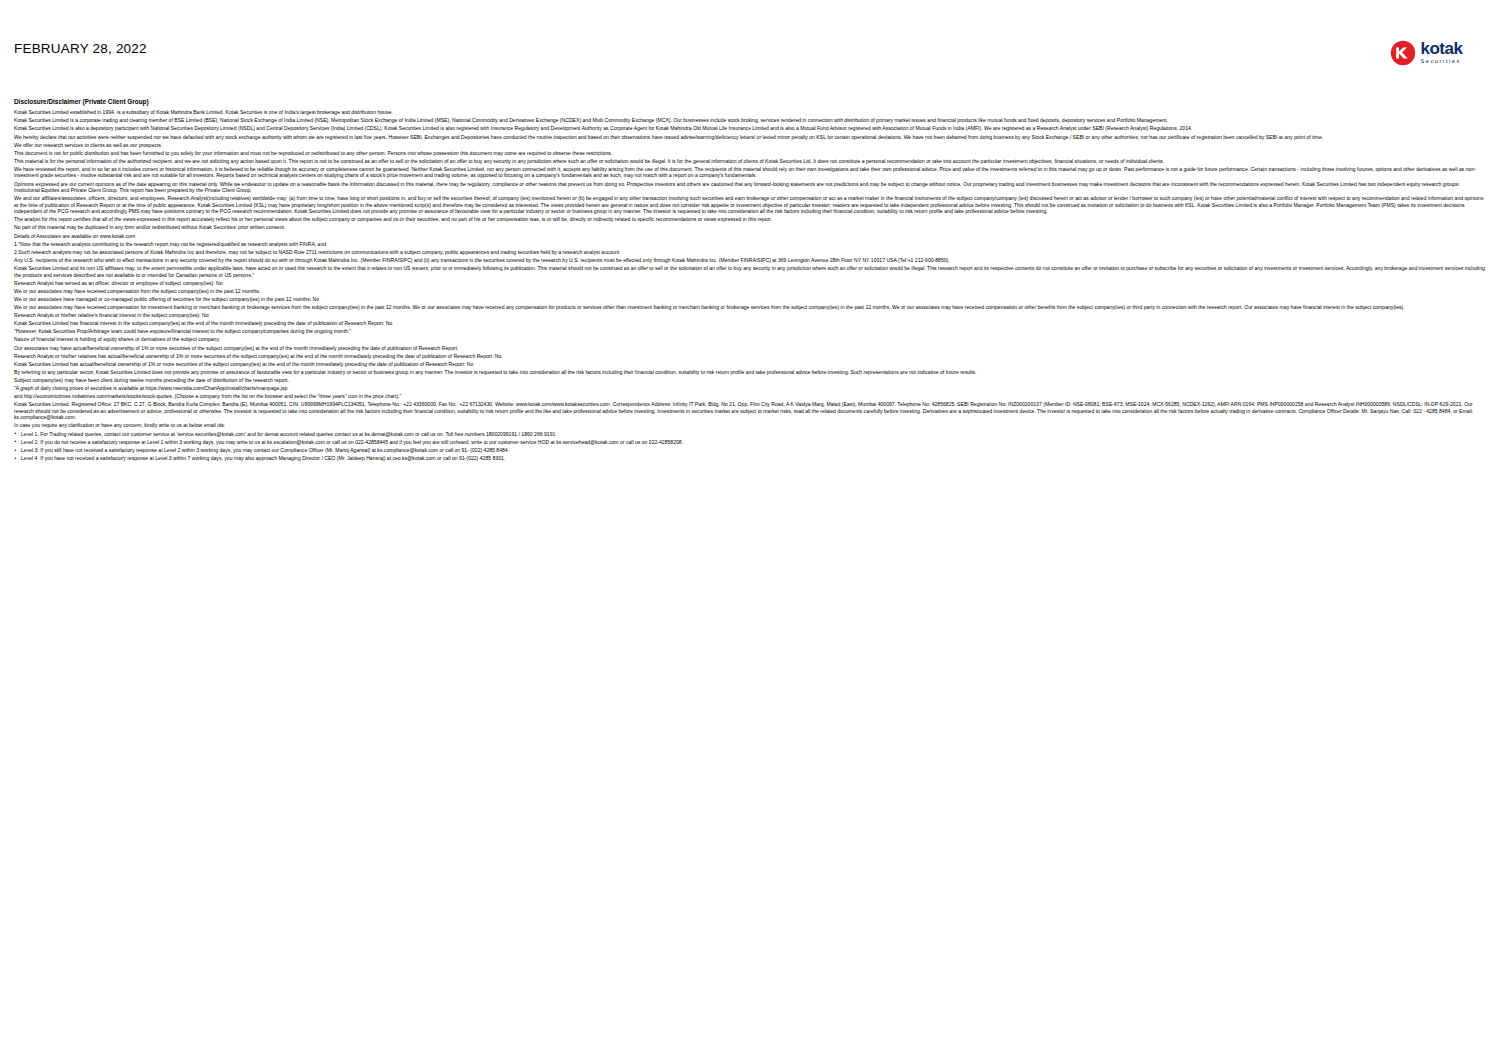kotak Securities
FEBRUARY 28, 2022
Disclosure/Disclaimer (Private Client Group)
Kotak Securities Limited established in 1994, is a subsidiary of Kotak Mahindra Bank Limited. Kotak Securities is one of India's largest brokerage and distribution house.
Kotak Securities Limited is a corporate trading and clearing member of BSE Limited (BSE), National Stock Exchange of India Limited (NSE), Metropolitan Stock Exchange of India Limited (MSE), National Commodity and Derivatives Exchange (NCDEX) and Multi Commodity Exchange (MCX). Our businesses include stock broking, services rendered in connection with distribution of primary market issues and financial products like mutual funds and fixed deposits, depository services and Portfolio Management.
Kotak Securities Limited is also a depository participant with National Securities Depository Limited (NSDL) and Central Depository Services (India) Limited (CDSL). Kotak Securities Limited is also registered with Insurance Regulatory and Development Authority as Corporate Agent for Kotak Mahindra Old Mutual Life Insurance Limited and is also a Mutual Fund Advisor registered with Association of Mutual Funds in India (AMFI). We are registered as a Research Analyst under SEBI (Research Analyst) Regulations, 2014.
We hereby declare that our activities were neither suspended nor we have defaulted with any stock exchange authority with whom we are registered in last five years. However SEBI, Exchanges and Depositories have conducted the routine inspection and based on their observations have issued advise/warning/deficiency letters/ or levied minor penalty on KSL for certain operational deviations. We have not been debarred from doing business by any Stock Exchange / SEBI or any other authorities; nor has our certificate of registration been cancelled by SEBI at any point of time.
We offer our research services to clients as well as our prospects.
This document is not for public distribution and has been furnished to you solely for your information and must not be reproduced or redistributed to any other person. Persons into whose possession this document may come are required to observe these restrictions.
This material is for the personal information of the authorized recipient, and we are not soliciting any action based upon it. This report is not to be construed as an offer to sell or the solicitation of an offer to buy any security in any jurisdiction where such an offer or solicitation would be illegal. It is for the general information of clients of Kotak Securities Ltd. It does not constitute a personal recommendation or take into account the particular investment objectives, financial situations, or needs of individual clients.
We have reviewed the report, and in so far as it includes current or historical information, it is believed to be reliable though its accuracy or completeness cannot be guaranteed. Neither Kotak Securities Limited, nor any person connected with it, accepts any liability arising from the use of this document. The recipients of this material should rely on their own investigations and take their own professional advice. Price and value of the investments referred to in this material may go up or down. Past performance is not a guide for future performance. Certain transactions - including those involving futures, options and other derivatives as well as non-investment grade securities - involve substantial risk and are not suitable for all investors. Reports based on technical analysis centers on studying charts of a stock's price movement and trading volume, as opposed to focusing on a company's fundamentals and as such, may not match with a report on a company's fundamentals.
Opinions expressed are our current opinions as of the date appearing on this material only. While we endeavour to update on a reasonable basis the information discussed in this material, there may be regulatory, compliance or other reasons that prevent us from doing so. Prospective investors and others are cautioned that any forward-looking statements are not predictions and may be subject to change without notice. Our proprietary trading and investment businesses may make investment decisions that are inconsistent with the recommendations expressed herein. Kotak Securities Limited has two independent equity research groups: Institutional Equities and Private Client Group. This report has been prepared by the Private Client Group.
We and our affiliates/associates, officers, directors, and employees, Research Analyst(including relatives) worldwide may: (a) from time to time, have long or short positions in, and buy or sell the securities thereof, of company (ies) mentioned herein or (b) be engaged in any other transaction involving such securities and earn brokerage or other compensation or act as a market maker in the financial instruments of the subject company/company (ies) discussed herein or act as advisor or lender / borrower to such company (ies) or have other potential/material conflict of interest with respect to any recommendation and related information and opinions at the time of publication of Research Report or at the time of public appearance. Kotak Securities Limited (KSL) may have proprietary long/short position in the above mentioned scrip(s) and therefore may be considered as interested. The views provided herein are general in nature and does not consider risk appetite or investment objective of particular investor; readers are requested to take independent professional advice before investing. This should not be construed as invitation or solicitation to do business with KSL. Kotak Securities Limited is also a Portfolio Manager. Portfolio Management Team (PMS) takes its investment decisions independent of the PCG research and accordingly PMS may have positions contrary to the PCG research recommendation. Kotak Securities Limited does not provide any promise or assurance of favourable view for a particular industry or sector or business group in any manner. The investor is requested to take into consideration all the risk factors including their financial condition, suitability to risk return profile and take professional advice before investing.
The analyst for this report certifies that all of the views expressed in this report accurately reflect his or her personal views about the subject company or companies and its or their securities, and no part of his or her compensation was, is or will be, directly or indirectly related to specific recommendations or views expressed in this report.
No part of this material may be duplicated in any form and/or redistributed without Kotak Securities' prior written consent.
Details of Associates are available on www.kotak.com
1."Note that the research analysts contributing to the research report may not be registered/qualified as research analysts with FINRA; and
2.Such research analysts may not be associated persons of Kotak Mahindra Inc and therefore, may not be subject to NASD Rule 2711 restrictions on communications with a subject company, public appearances and trading securities held by a research analyst account
Any U.S. recipients of the research who wish to effect transactions in any security covered by the report should do so with or through Kotak Mahindra Inc. (Member FINRA/SIPC) and (ii) any transactions in the securities covered by the research by U.S. recipients must be effected only through Kotak Mahindra Inc. (Member FINRA/SIPC) at 369 Lexington Avenue 28th Floor NY NY 10017 USA (Tel:+1 212-600-8850).
Kotak Securities Limited and its non US affiliates may, to the extent permissible under applicable laws, have acted on or used this research to the extent that it relates to non US issuers, prior to or immediately following its publication. This material should not be construed as an offer to sell or the solicitation of an offer to buy any security in any jurisdiction where such an offer or solicitation would be illegal. This research report and its respective contents do not constitute an offer or invitation to purchase or subscribe for any securities or solicitation of any investments or investment services. Accordingly, any brokerage and investment services including the products and services described are not available to or intended for Canadian persons or US persons."
Research Analyst has served as an officer, director or employee of subject company(ies): No
We or our associates may have received compensation from the subject company(ies) in the past 12 months.
We or our associates have managed or co-managed public offering of securities for the subject company(ies) in the past 12 months: No
We or our associates may have received compensation for investment banking or merchant banking or brokerage services from the subject company(ies) in the past 12 months. We or our associates may have received any compensation for products or services other than investment banking or merchant banking or brokerage services from the subject company(ies) in the past 12 months. We or our associates may have received compensation or other benefits from the subject company(ies) or third party in connection with the research report. Our associates may have financial interest in the subject company(ies).
Research Analyst or his/her relative's financial interest in the subject company(ies): No
Kotak Securities Limited has financial interest in the subject company(ies) at the end of the month immediately preceding the date of publication of Research Report: No
"However, Kotak Securities Prop/Arbitrage team could have exposure/financial interest to the subject company/companies during the ongoing month."
Nature of financial interest is holding of equity shares or derivatives of the subject company.
Our associates may have actual/beneficial ownership of 1% or more securities of the subject company(ies) at the end of the month immediately preceding the date of publication of Research Report.
Research Analyst or his/her relatives has actual/beneficial ownership of 1% or more securities of the subject company(ies) at the end of the month immediately preceding the date of publication of Research Report: No.
Kotak Securities Limited has actual/beneficial ownership of 1% or more securities of the subject company(ies) at the end of the month immediately preceding the date of publication of Research Report: No
By referring to any particular sector, Kotak Securities Limited does not provide any promise or assurance of favourable view for a particular industry or sector or business group in any manner. The investor is requested to take into consideration all the risk factors including their financial condition, suitability to risk return profile and take professional advice before investing. Such representations are not indicative of future results.
Subject company(ies) may have been client during twelve months preceding the date of distribution of the research report.
"A graph of daily closing prices of securities is available at https://www.nseindia.com/ChartApp/install/charts/mainpage.jsp
and http://economictimes.indiatimes.com/markets/stocks/stock-quotes. (Choose a company from the list on the browser and select the "three years" icon in the price chart)."
Kotak Securities Limited. Registered Office: 27 BKC, C 27, G Block, Bandra Kurla Complex, Bandra (E), Mumbai 400051. CIN: U99999MH1994PLC134051, Telephone No.: +22 43360000, Fax No.: +22 67132430. Website: www.kotak.com/www.kotaksecurities.com. Correspondence Address: Infinity IT Park, Bldg. No 21, Opp. Film City Road, A K Vaidya Marg, Malad (East), Mumbai 400097. Telephone No: 42856825. SEBI Registration No: INZ000200137 (Member ID: NSE-08081; BSE-673; MSE-1024; MCX-56285; NCDEX-1262), AMFI ARN 0164, PMS INP000000258 and Research Analyst INH000000586. NSDL/CDSL: IN-DP-629-2021. Our research should not be considered as an advertisement or advice, professional or otherwise. The investor is requested to take into consideration all the risk factors including their financial condition, suitability to risk return profile and the like and take professional advice before investing. Investments in securities market are subject to market risks, read all the related documents carefully before investing. Derivatives are a sophisticated investment device. The investor is requested to take into consideration all the risk factors before actually trading in derivative contracts. Compliance Officer Details: Mr. Sanjayu Nair. Call: 022 - 4285 8484, or Email: ks.compliance@kotak.com.
In case you require any clarification or have any concern, kindly write to us at below email ids:
Level 1: For Trading related queries, contact our customer service at 'service.securities@kotak.com' and for demat account related queries contact us at ks.demat@kotak.com or call us on: Toll free numbers 18002099191 / 1860 266 9191
Level 2: If you do not receive a satisfactory response at Level 1 within 3 working days, you may write to us at ks.escalation@kotak.com or call us on 022-42858445 and if you feel you are still unheard, write to our customer service HOD at ks.servicehead@kotak.com or call us on 022-42858208.
Level 3: If you still have not received a satisfactory response at Level 2 within 3 working days, you may contact our Compliance Officer (Mr. Manoj Agarwal) at ks.compliance@kotak.com or call on 91- (022) 4285 8484.
Level 4: If you have not received a satisfactory response at Level 3 within 7 working days, you may also approach Managing Director / CEO (Mr. Jaideep Hansraj) at ceo.ks@kotak.com or call on 91-(022) 4285 8301.